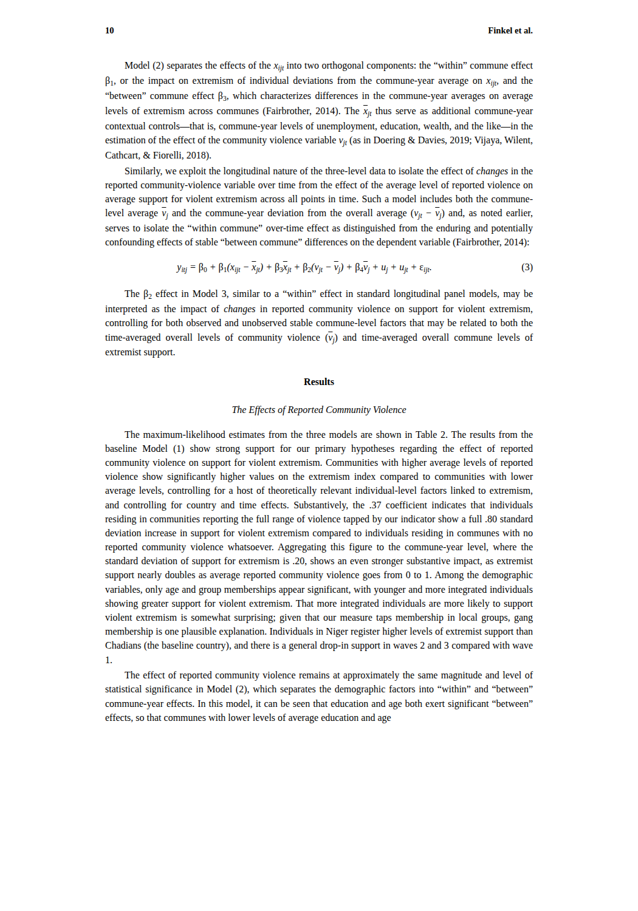10 Finkel et al.
Model (2) separates the effects of the xijt into two orthogonal components: the “within” commune effect β1, or the impact on extremism of individual deviations from the commune-year average on xijt, and the “between” commune effect β3, which characterizes differences in the commune-year averages on average levels of extremism across communes (Fairbrother, 2014). The xjt thus serve as additional commune-year contextual controls—that is, commune-year levels of unemployment, education, wealth, and the like—in the estimation of the effect of the community violence variable vjt (as in Doering & Davies, 2019; Vijaya, Wilent, Cathcart, & Fiorelli, 2018).
Similarly, we exploit the longitudinal nature of the three-level data to isolate the effect of changes in the reported community-violence variable over time from the effect of the average level of reported violence on average support for violent extremism across all points in time. Such a model includes both the commune-level average vj and the commune-year deviation from the overall average (vjt − vj) and, as noted earlier, serves to isolate the “within commune” over-time effect as distinguished from the enduring and potentially confounding effects of stable “between commune” differences on the dependent variable (Fairbrother, 2014):
yitj = β0 + β1(xijt − xjt) + β3xjt + β2(vjt − vj) + β4vj + uj + ujt + εijt. (3)
The β2 effect in Model 3, similar to a “within” effect in standard longitudinal panel models, may be interpreted as the impact of changes in reported community violence on support for violent extremism, controlling for both observed and unobserved stable commune-level factors that may be related to both the time-averaged overall levels of community violence (vj) and time-averaged overall commune levels of extremist support.
Results
The Effects of Reported Community Violence
The maximum-likelihood estimates from the three models are shown in Table 2. The results from the baseline Model (1) show strong support for our primary hypotheses regarding the effect of reported community violence on support for violent extremism. Communities with higher average levels of reported violence show significantly higher values on the extremism index compared to communities with lower average levels, controlling for a host of theoretically relevant individual-level factors linked to extremism, and controlling for country and time effects. Substantively, the .37 coefficient indicates that individuals residing in communities reporting the full range of violence tapped by our indicator show a full .80 standard deviation increase in support for violent extremism compared to individuals residing in communes with no reported community violence whatsoever. Aggregating this figure to the commune-year level, where the standard deviation of support for extremism is .20, shows an even stronger substantive impact, as extremist support nearly doubles as average reported community violence goes from 0 to 1. Among the demographic variables, only age and group memberships appear significant, with younger and more integrated individuals showing greater support for violent extremism. That more integrated individuals are more likely to support violent extremism is somewhat surprising; given that our measure taps membership in local groups, gang membership is one plausible explanation. Individuals in Niger register higher levels of extremist support than Chadians (the baseline country), and there is a general drop-in support in waves 2 and 3 compared with wave 1.
The effect of reported community violence remains at approximately the same magnitude and level of statistical significance in Model (2), which separates the demographic factors into “within” and “between” commune-year effects. In this model, it can be seen that education and age both exert significant “between” effects, so that communes with lower levels of average education and age